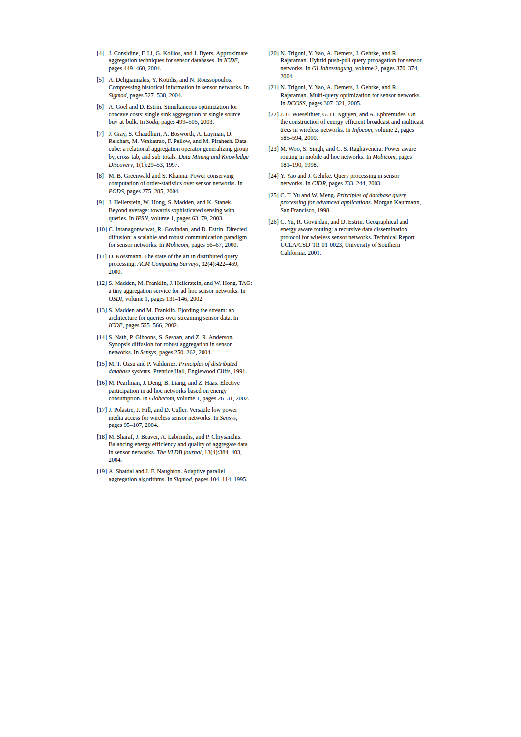[4] J. Considine, F. Li, G. Kollios, and J. Byers. Approximate aggregation techniques for sensor databases. In ICDE, pages 449–460, 2004.
[5] A. Deligiannakis, Y. Kotidis, and N. Roussopoulos. Compressing historical information in sensor networks. In Sigmod, pages 527–538, 2004.
[6] A. Goel and D. Estrin. Simultaneous optimization for concave costs: single sink aggregation or single source buy-at-bulk. In Soda, pages 499–505, 2003.
[7] J. Gray, S. Chaudhuri, A. Bosworth, A. Layman, D. Reichart, M. Venkatrao, F. Pellow, and M. Pirahesh. Data cube: a relational aggregation operator generalizing group-by, cross-tab, and sub-totals. Data Mining and Knowledge Discovery, 1(1):29–53, 1997.
[8] M. B. Greenwald and S. Khanna. Power-conserving computation of order-statistics over sensor networks. In PODS, pages 275–285, 2004.
[9] J. Hellerstein, W. Hong, S. Madden, and K. Stanek. Beyond average: towards sophisticated sensing with queries. In IPSN, volume 1, pages 63–79, 2003.
[10] C. Intanagonwiwat, R. Govindan, and D. Estrin. Directed diffusion: a scalable and robust communication paradigm for sensor networks. In Mobicom, pages 56–67, 2000.
[11] D. Kossmann. The state of the art in distributed query processing. ACM Computing Surveys, 32(4):422–469, 2000.
[12] S. Madden, M. Franklin, J. Hellerstein, and W. Hong. TAG: a tiny aggregation service for ad-hoc sensor networks. In OSDI, volume 1, pages 131–146, 2002.
[13] S. Madden and M. Franklin. Fjording the stream: an architecture for queries over streaming sensor data. In ICDE, pages 555–566, 2002.
[14] S. Nath, P. Gibbons, S. Seshan, and Z. R. Anderson. Synopsis diffusion for robust aggregation in sensor networks. In Sensys, pages 250–262, 2004.
[15] M. T. Özsu and P. Valduriez. Principles of distributed database systems. Prentice Hall, Englewood Cliffs, 1991.
[16] M. Pearlman, J. Deng, B. Liang, and Z. Haas. Elective participation in ad hoc networks based on energy consumption. In Globecom, volume 1, pages 26–31, 2002.
[17] J. Polastre, J. Hill, and D. Culler. Versatile low power media access for wireless sensor networks. In Sensys, pages 95–107, 2004.
[18] M. Sharaf, J. Beaver, A. Labrinidis, and P. Chrysanthis. Balancing energy efficiency and quality of aggregate data in sensor networks. The VLDB journal, 13(4):384–403, 2004.
[19] A. Shatdal and J. F. Naughton. Adaptive parallel aggregation algorithms. In Sigmod, pages 104–114, 1995.
[20] N. Trigoni, Y. Yao, A. Demers, J. Gehrke, and R. Rajaraman. Hybrid push-pull query propagation for sensor networks. In GI Jahrestagung, volume 2, pages 370–374, 2004.
[21] N. Trigoni, Y. Yao, A. Demers, J. Gehrke, and R. Rajaraman. Multi-query optimization for sensor networks. In DCOSS, pages 307–321, 2005.
[22] J. E. Wieselthier, G. D. Nguyen, and A. Ephremides. On the construction of energy-efficient broadcast and multicast trees in wireless networks. In Infocom, volume 2, pages 585–594, 2000.
[23] M. Woo, S. Singh, and C. S. Raghavendra. Power-aware routing in mobile ad hoc networks. In Mobicom, pages 181–190, 1998.
[24] Y. Yao and J. Gehrke. Query processing in sensor networks. In CIDR, pages 233–244, 2003.
[25] C. T. Yu and W. Meng. Principles of database query processing for advanced applications. Morgan Kaufmann, San Francisco, 1998.
[26] C. Yu, R. Govindan, and D. Estrin. Geographical and energy aware routing: a recursive data dissemination protocol for wireless sensor networks. Technical Report UCLA/CSD-TR-01-0023, University of Southern California, 2001.